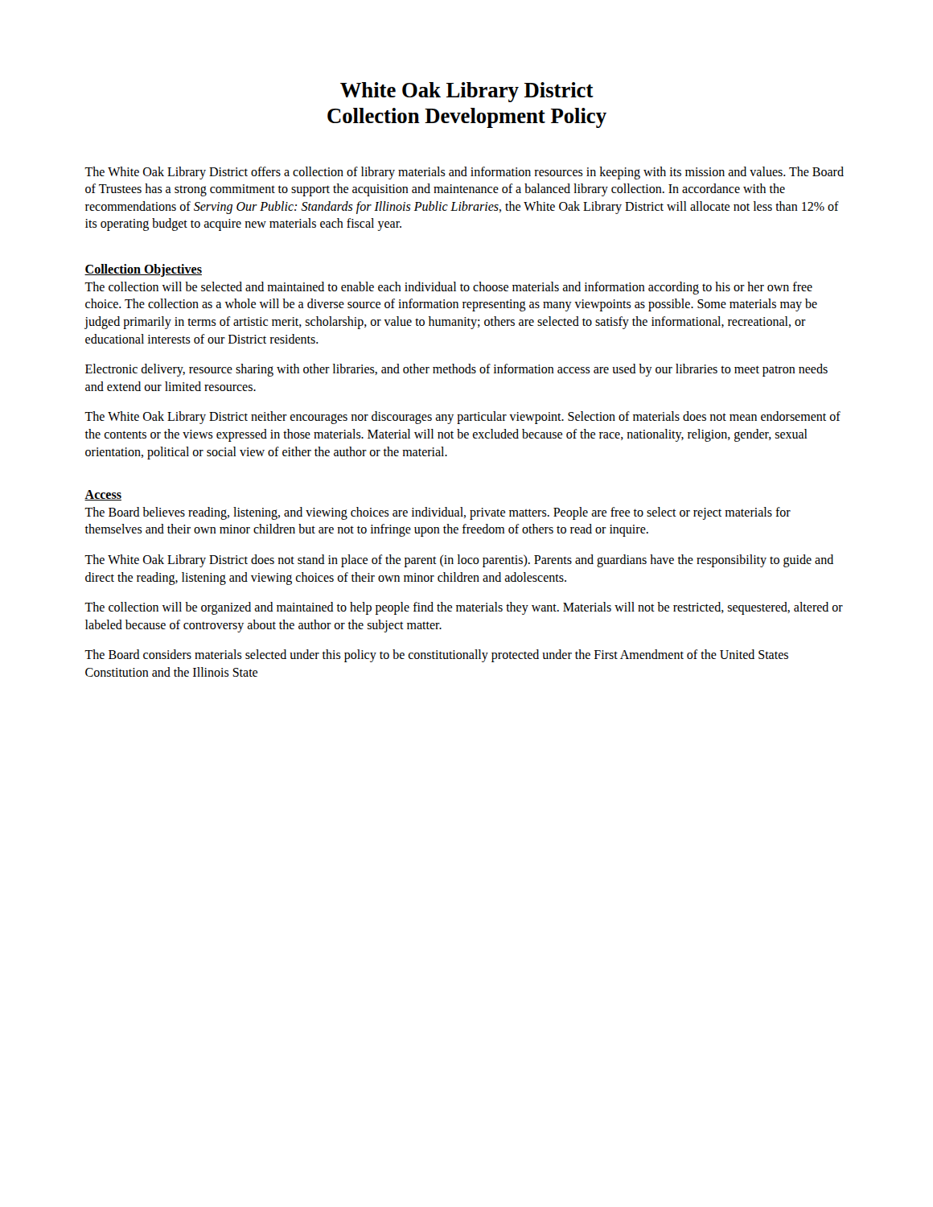White Oak Library District
Collection Development Policy
The White Oak Library District offers a collection of library materials and information resources in keeping with its mission and values. The Board of Trustees has a strong commitment to support the acquisition and maintenance of a balanced library collection. In accordance with the recommendations of Serving Our Public: Standards for Illinois Public Libraries, the White Oak Library District will allocate not less than 12% of its operating budget to acquire new materials each fiscal year.
Collection Objectives
The collection will be selected and maintained to enable each individual to choose materials and information according to his or her own free choice. The collection as a whole will be a diverse source of information representing as many viewpoints as possible. Some materials may be judged primarily in terms of artistic merit, scholarship, or value to humanity; others are selected to satisfy the informational, recreational, or educational interests of our District residents.
Electronic delivery, resource sharing with other libraries, and other methods of information access are used by our libraries to meet patron needs and extend our limited resources.
The White Oak Library District neither encourages nor discourages any particular viewpoint. Selection of materials does not mean endorsement of the contents or the views expressed in those materials. Material will not be excluded because of the race, nationality, religion, gender, sexual orientation, political or social view of either the author or the material.
Access
The Board believes reading, listening, and viewing choices are individual, private matters. People are free to select or reject materials for themselves and their own minor children but are not to infringe upon the freedom of others to read or inquire.
The White Oak Library District does not stand in place of the parent (in loco parentis). Parents and guardians have the responsibility to guide and direct the reading, listening and viewing choices of their own minor children and adolescents.
The collection will be organized and maintained to help people find the materials they want. Materials will not be restricted, sequestered, altered or labeled because of controversy about the author or the subject matter.
The Board considers materials selected under this policy to be constitutionally protected under the First Amendment of the United States Constitution and the Illinois State